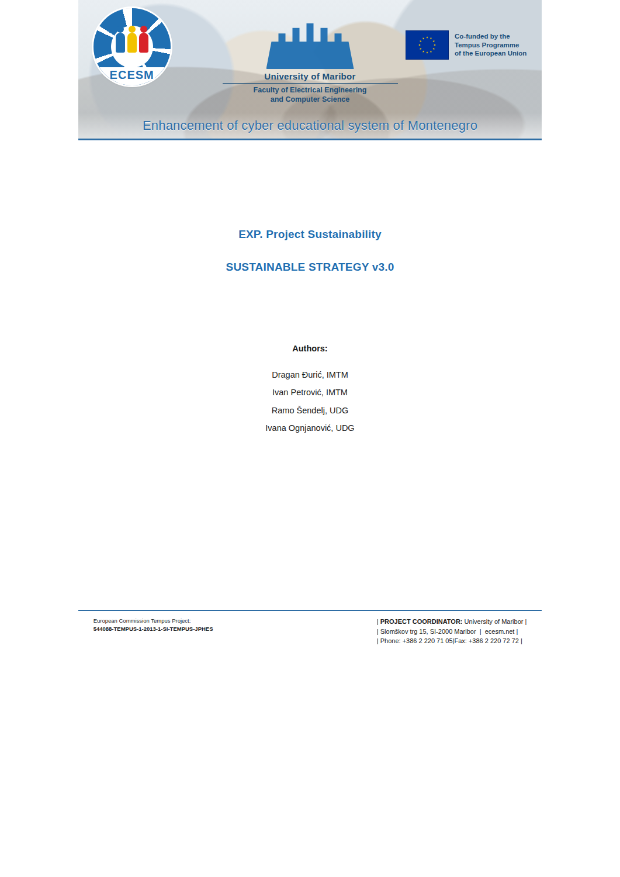ECESM
University of Maribor
Faculty of Electrical Engineering
and Computer Science
Co-funded by the
Tempus Programme
of the European Union
Enhancement of cyber educational system of Montenegro
EXP. Project Sustainability
SUSTAINABLE STRATEGY v3.0
Authors:
Dragan Đurić, IMTM
Ivan Petrović, IMTM
Ramo Šendelj, UDG
Ivana Ognjanović, UDG
European Commission Tempus Project:
544088-TEMPUS-1-2013-1-SI-TEMPUS-JPHES
| PROJECT COORDINATOR: University of Maribor |
| Slomškov trg 15, SI-2000 Maribor | ecesm.net |
| Phone: +386 2 220 71 05|Fax: +386 2 220 72 72 |